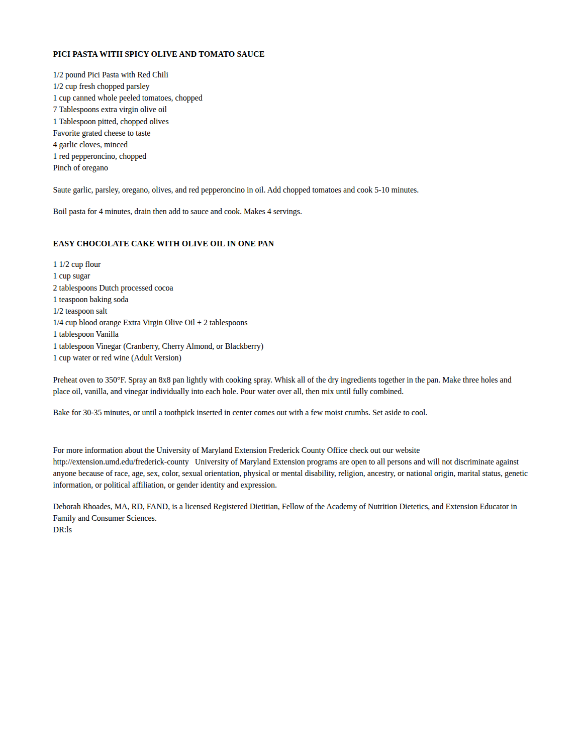Pici Pasta with Spicy Olive and Tomato Sauce
1/2 pound Pici Pasta with Red Chili
1/2 cup fresh chopped parsley
1 cup canned whole peeled tomatoes, chopped
7 Tablespoons extra virgin olive oil
1 Tablespoon pitted, chopped olives
Favorite grated cheese to taste
4 garlic cloves, minced
1 red pepperoncino, chopped
Pinch of oregano
Saute garlic, parsley, oregano, olives, and red pepperoncino in oil. Add chopped tomatoes and cook 5-10 minutes.
Boil pasta for 4 minutes, drain then add to sauce and cook. Makes 4 servings.
Easy Chocolate Cake with Olive Oil in One Pan
1 1/2 cup flour
1 cup sugar
2 tablespoons Dutch processed cocoa
1 teaspoon baking soda
1/2 teaspoon salt
1/4 cup blood orange Extra Virgin Olive Oil + 2 tablespoons
1 tablespoon Vanilla
1 tablespoon Vinegar (Cranberry, Cherry Almond, or Blackberry)
1 cup water or red wine (Adult Version)
Preheat oven to 350°F. Spray an 8x8 pan lightly with cooking spray. Whisk all of the dry ingredients together in the pan. Make three holes and place oil, vanilla, and vinegar individually into each hole. Pour water over all, then mix until fully combined.
Bake for 30-35 minutes, or until a toothpick inserted in center comes out with a few moist crumbs. Set aside to cool.
For more information about the University of Maryland Extension Frederick County Office check out our website http://extension.umd.edu/frederick-county University of Maryland Extension programs are open to all persons and will not discriminate against anyone because of race, age, sex, color, sexual orientation, physical or mental disability, religion, ancestry, or national origin, marital status, genetic information, or political affiliation, or gender identity and expression.
Deborah Rhoades, MA, RD, FAND, is a licensed Registered Dietitian, Fellow of the Academy of Nutrition Dietetics, and Extension Educator in Family and Consumer Sciences.
DR:ls